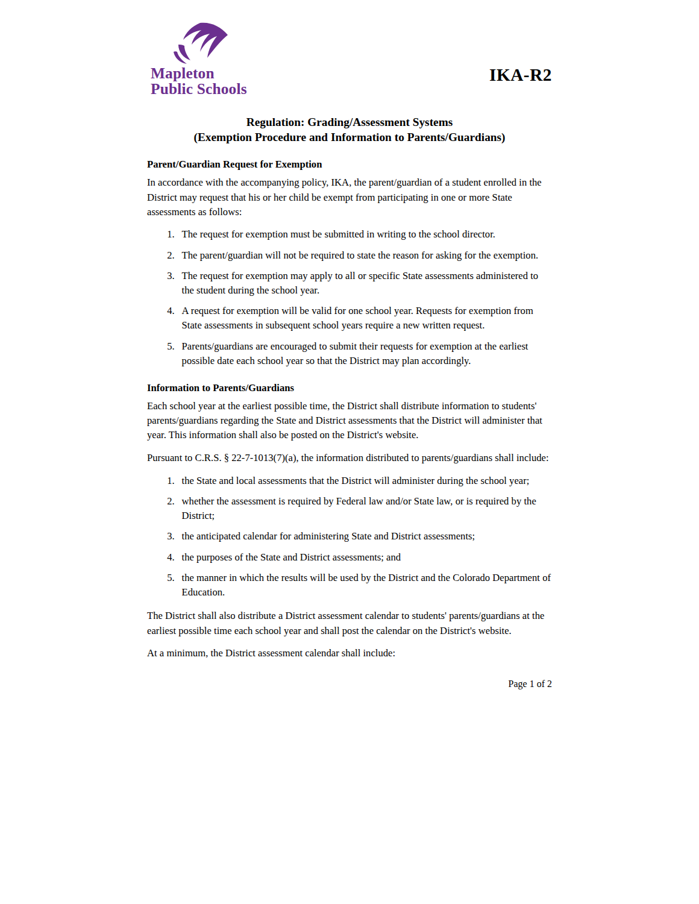Mapleton
Public Schools
IKA-R2
Regulation: Grading/Assessment Systems(Exemption Procedure and Information to Parents/Guardians)
Parent/Guardian Request for Exemption
In accordance with the accompanying policy, IKA, the parent/guardian of a student enrolled in the District may request that his or her child be exempt from participating in one or more State assessments as follows:
The request for exemption must be submitted in writing to the school director.
The parent/guardian will not be required to state the reason for asking for the exemption.
The request for exemption may apply to all or specific State assessments administered to the student during the school year.
A request for exemption will be valid for one school year. Requests for exemption from State assessments in subsequent school years require a new written request.
Parents/guardians are encouraged to submit their requests for exemption at the earliest possible date each school year so that the District may plan accordingly.
Information to Parents/Guardians
Each school year at the earliest possible time, the District shall distribute information to students' parents/guardians regarding the State and District assessments that the District will administer that year. This information shall also be posted on the District's website.
Pursuant to C.R.S. § 22-7-1013(7)(a), the information distributed to parents/guardians shall include:
the State and local assessments that the District will administer during the school year;
whether the assessment is required by Federal law and/or State law, or is required by the District;
the anticipated calendar for administering State and District assessments;
the purposes of the State and District assessments; and
the manner in which the results will be used by the District and the Colorado Department of Education.
The District shall also distribute a District assessment calendar to students' parents/guardians at the earliest possible time each school year and shall post the calendar on the District's website.
At a minimum, the District assessment calendar shall include:
Page 1 of 2